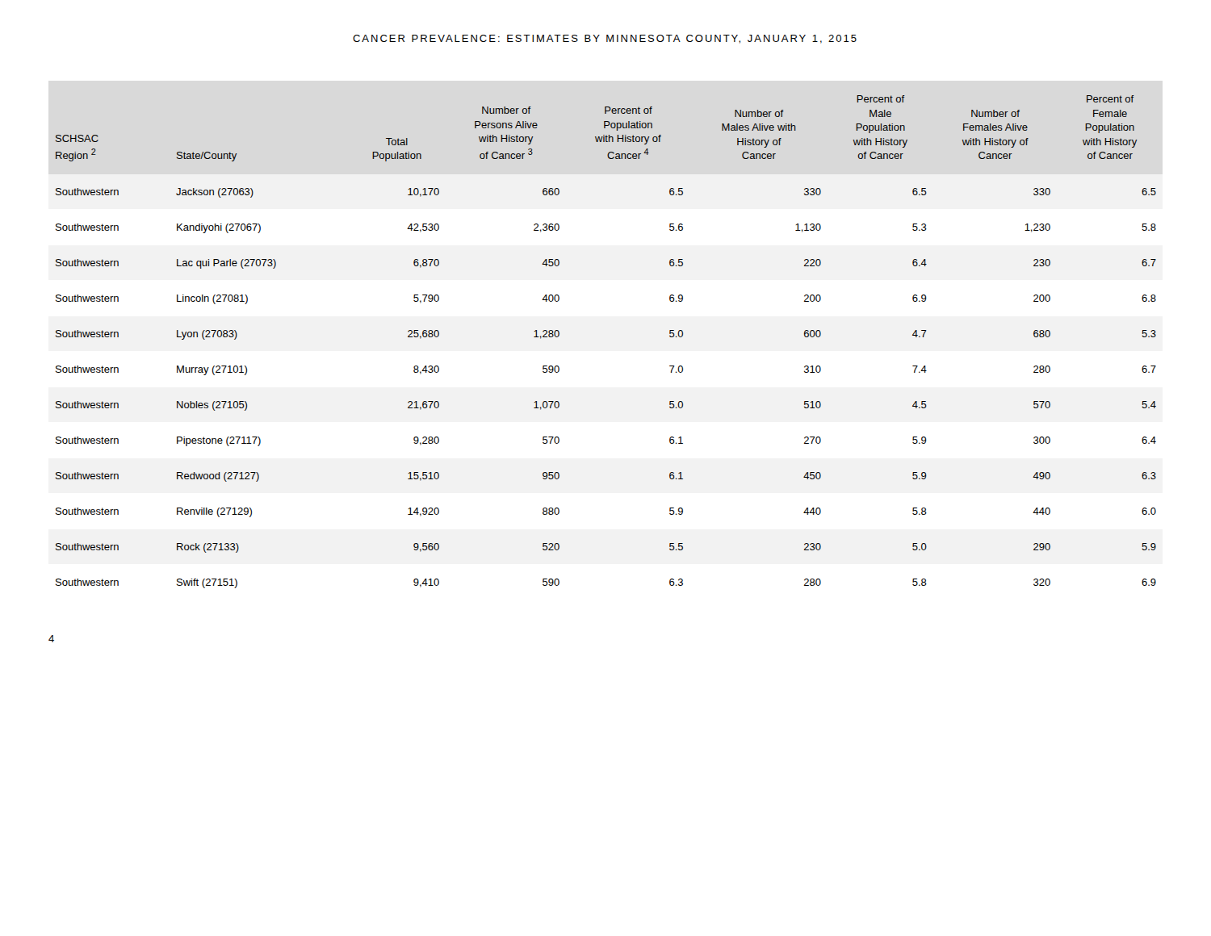Cancer Prevalence: Estimates by Minnesota County, January 1, 2015
| SCHSAC Region 2 | State/County | Total Population | Number of Persons Alive with History of Cancer 3 | Percent of Population with History of Cancer 4 | Number of Males Alive with History of Cancer | Percent of Male Population with History of Cancer | Number of Females Alive with History of Cancer | Percent of Female Population with History of Cancer |
| --- | --- | --- | --- | --- | --- | --- | --- | --- |
| Southwestern | Jackson (27063) | 10,170 | 660 | 6.5 | 330 | 6.5 | 330 | 6.5 |
| Southwestern | Kandiyohi (27067) | 42,530 | 2,360 | 5.6 | 1,130 | 5.3 | 1,230 | 5.8 |
| Southwestern | Lac qui Parle (27073) | 6,870 | 450 | 6.5 | 220 | 6.4 | 230 | 6.7 |
| Southwestern | Lincoln (27081) | 5,790 | 400 | 6.9 | 200 | 6.9 | 200 | 6.8 |
| Southwestern | Lyon (27083) | 25,680 | 1,280 | 5.0 | 600 | 4.7 | 680 | 5.3 |
| Southwestern | Murray (27101) | 8,430 | 590 | 7.0 | 310 | 7.4 | 280 | 6.7 |
| Southwestern | Nobles (27105) | 21,670 | 1,070 | 5.0 | 510 | 4.5 | 570 | 5.4 |
| Southwestern | Pipestone (27117) | 9,280 | 570 | 6.1 | 270 | 5.9 | 300 | 6.4 |
| Southwestern | Redwood (27127) | 15,510 | 950 | 6.1 | 450 | 5.9 | 490 | 6.3 |
| Southwestern | Renville (27129) | 14,920 | 880 | 5.9 | 440 | 5.8 | 440 | 6.0 |
| Southwestern | Rock (27133) | 9,560 | 520 | 5.5 | 230 | 5.0 | 290 | 5.9 |
| Southwestern | Swift (27151) | 9,410 | 590 | 6.3 | 280 | 5.8 | 320 | 6.9 |
4